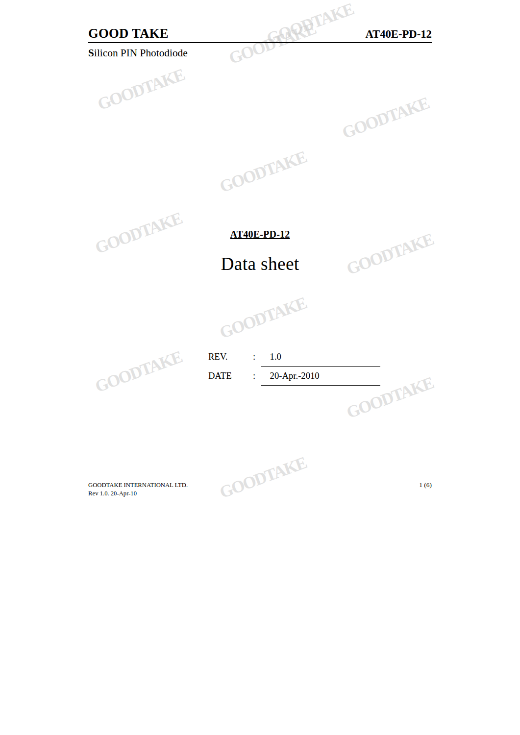GOODTAKE
GOODTAKE
GOODTAKE
GOODTAKE
GOODTAKE
GOODTAKE
GOODTAKE
GOODTAKE
GOODTAKE
GOODTAKE
GOODTAKE
GOOD TAKE
AT40E-PD-12
Silicon PIN Photodiode
AT40E-PD-12
Data sheet
REV.
:
1.0
DATE
:
20-Apr.-2010
GOODTAKE INTERNATIONAL LTD.
Rev 1.0. 20-Apr-10
1 (6)